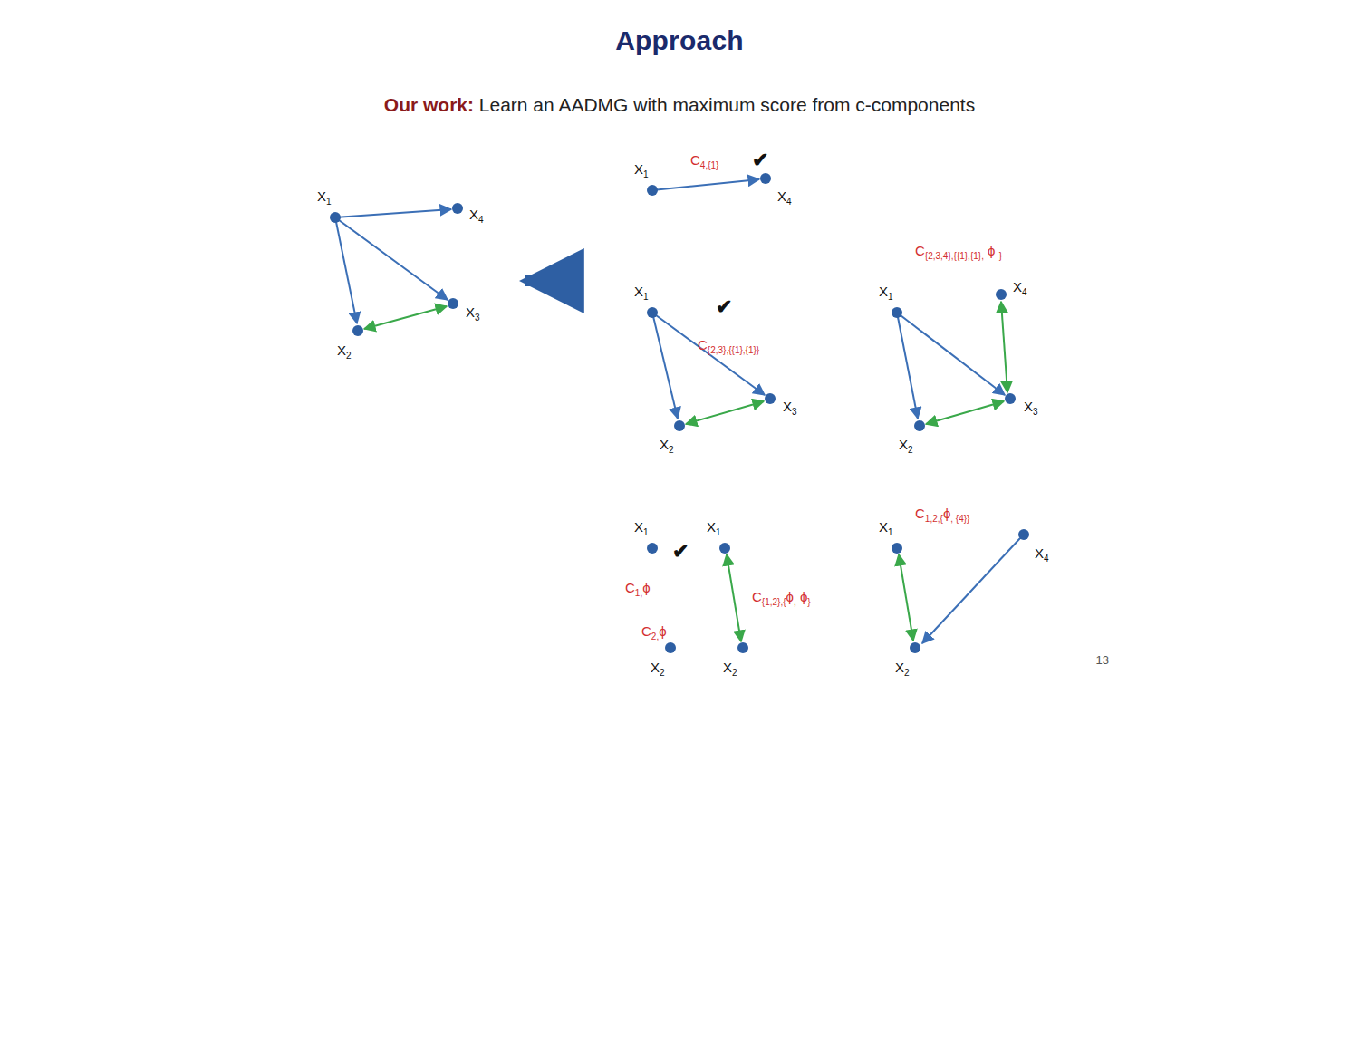Approach
Our work: Learn an AADMG with maximum score from c-components
X1 X4 X2 X3 X1 X4 C4,{1} ✔ X1 X2 X3 C{2,3},{{1},{1}} ✔ X1 X2 C1,ϕ C2,ϕ ✔ X1 X2 C{1,2},{ϕ, ϕ} X1 X4 X2 X3 C{2,3,4},{{1},{1}, ϕ } X1 X4 X2 C1,2,{ϕ, {4}}
13